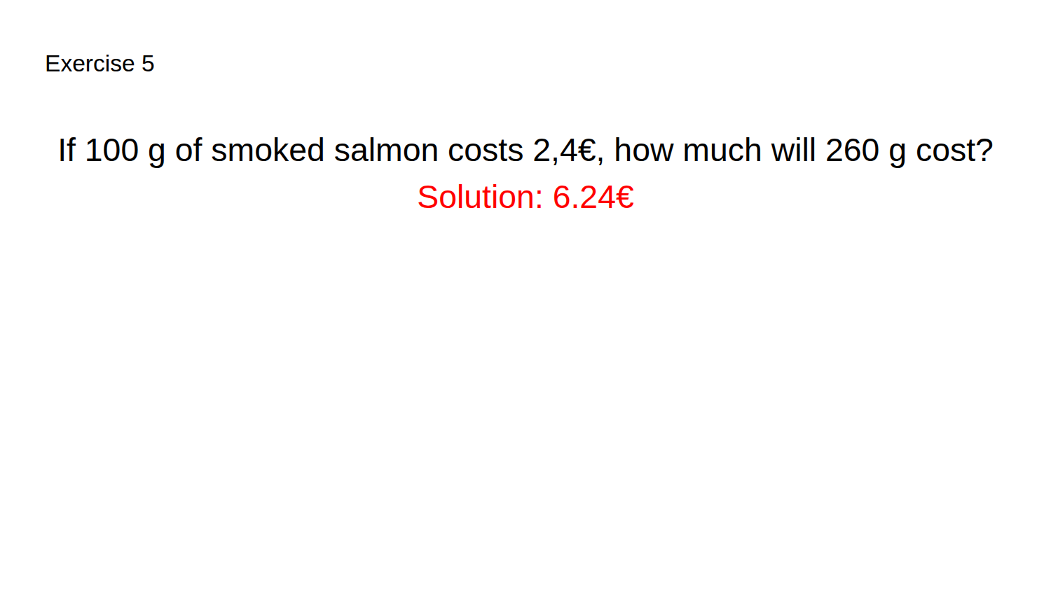Exercise 5
If 100 g of smoked salmon costs 2,4€, how much will 260 g cost?
Solution: 6.24€